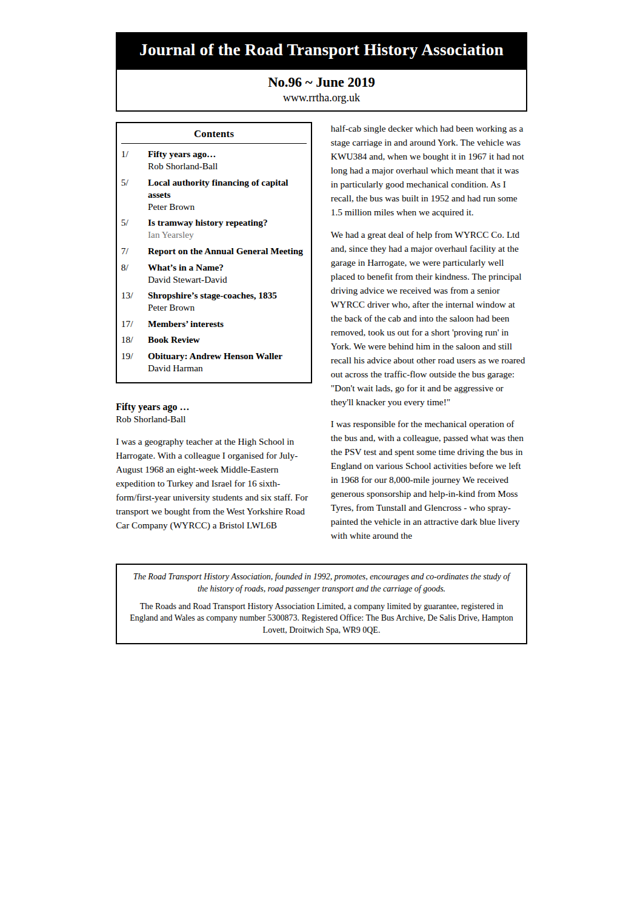Journal of the Road Transport History Association
No.96 ~ June 2019 www.rrtha.org.uk
Contents
| 1/ | Fifty years ago… Rob Shorland-Ball |
| 5/ | Local authority financing of capital assets Peter Brown |
| 5/ | Is tramway history repeating? Ian Yearsley |
| 7/ | Report on the Annual General Meeting |
| 8/ | What’s in a Name? David Stewart-David |
| 13/ | Shropshire’s stage-coaches, 1835 Peter Brown |
| 17/ | Members’ interests |
| 18/ | Book Review |
| 19/ | Obituary: Andrew Henson Waller David Harman |
Fifty years ago …
Rob Shorland-Ball
I was a geography teacher at the High School in Harrogate. With a colleague I organised for July-August 1968 an eight-week Middle-Eastern expedition to Turkey and Israel for 16 sixth-form/first-year university students and six staff. For transport we bought from the West Yorkshire Road Car Company (WYRCC) a Bristol LWL6B
half-cab single decker which had been working as a stage carriage in and around York. The vehicle was KWU384 and, when we bought it in 1967 it had not long had a major overhaul which meant that it was in particularly good mechanical condition. As I recall, the bus was built in 1952 and had run some 1.5 million miles when we acquired it.
We had a great deal of help from WYRCC Co. Ltd and, since they had a major overhaul facility at the garage in Harrogate, we were particularly well placed to benefit from their kindness. The principal driving advice we received was from a senior WYRCC driver who, after the internal window at the back of the cab and into the saloon had been removed, took us out for a short 'proving run' in York. We were behind him in the saloon and still recall his advice about other road users as we roared out across the traffic-flow outside the bus garage: "Don't wait lads, go for it and be aggressive or they'll knacker you every time!"
I was responsible for the mechanical operation of the bus and, with a colleague, passed what was then the PSV test and spent some time driving the bus in England on various School activities before we left in 1968 for our 8,000-mile journey We received generous sponsorship and help-in-kind from Moss Tyres, from Tunstall and Glencross - who spray-painted the vehicle in an attractive dark blue livery with white around the
The Road Transport History Association, founded in 1992, promotes, encourages and co-ordinates the study of the history of roads, road passenger transport and the carriage of goods.
The Roads and Road Transport History Association Limited, a company limited by guarantee, registered in England and Wales as company number 5300873. Registered Office: The Bus Archive, De Salis Drive, Hampton Lovett, Droitwich Spa, WR9 0QE.